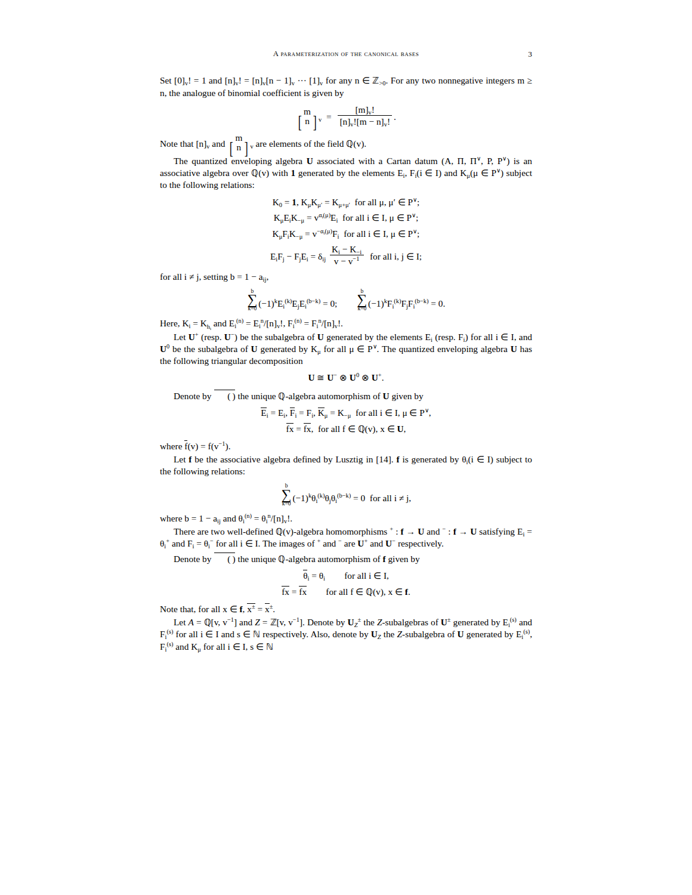A parameterization of the canonical bases 3
Set [0]v! = 1 and [n]v! = [n]v[n − 1]v ··· [1]v for any n ∈ ℤ>0. For any two nonnegative integers m ≥ n, the analogue of binomial coefficient is given by
[mn]v = [m]v![n]v![m − n]v!.
Note that [n]v and [mn]v are elements of the field ℚ(v).
The quantized enveloping algebra U associated with a Cartan datum (A, Π, Π∨, P, P∨) is an associative algebra over ℚ(v) with 1 generated by the elements Ei, Fi(i ∈ I) and Kμ(μ ∈ P∨) subject to the following relations:
K0 = 1, KμKμ′ = Kμ+μ′ for all μ, μ′ ∈ P∨;
KμEiK−μ = vαi(μ)Ei for all i ∈ I, μ ∈ P∨;
KμFiK−μ = v−αi(μ)Fi for all i ∈ I, μ ∈ P∨;
EiFj − FjEi = δij Ki − K−i v − v−1 for all i, j ∈ I;
for all i ≠ j, setting b = 1 − aij,
b∑k=0(−1)kEi(k)EjEi(b−k) = 0; b∑k=0(−1)kFi(k)FjFi(b−k) = 0.
Here, Ki = Khi and Ei(n) = Ein/[n]v!, Fi(n) = Fin/[n]v!.
Let U+ (resp. U−) be the subalgebra of U generated by the elements Ei (resp. Fi) for all i ∈ I, and U0 be the subalgebra of U generated by Kμ for all μ ∈ P∨. The quantized enveloping algebra U has the following triangular decomposition
U ≅ U− ⊗ U0 ⊗ U+.
Denote by ( ) the unique ℚ-algebra automorphism of U given by
Ei = Ei, Fi = Fi, Kμ = K−μ for all i ∈ I, μ ∈ P∨,
fx = fx, for all f ∈ ℚ(v), x ∈ U,
where f(v) = f(v−1).
Let f be the associative algebra defined by Lusztig in [14]. f is generated by θi(i ∈ I) subject to the following relations:
b∑k=0(−1)kθi(k)θjθi(b−k) = 0 for all i ≠ j,
where b = 1 − aij and θi(n) = θin/[n]v!.
There are two well-defined ℚ(v)-algebra homomorphisms + : f → U and − : f → U satisfying Ei = θi+ and Fi = θi− for all i ∈ I. The images of + and − are U+ and U− respectively.
Denote by ( ) the unique ℚ-algebra automorphism of f given by
θi = θi for all i ∈ I,
fx = fx for all f ∈ ℚ(v), x ∈ f.
Note that, for all x ∈ f, x± = x±.
Let A = ℚ[v, v−1] and Z = ℤ[v, v−1]. Denote by UZ± the Z-subalgebras of U± generated by Ei(s) and Fi(s) for all i ∈ I and s ∈ ℕ respectively. Also, denote by UZ the Z-subalgebra of U generated by Ei(s), Fi(s) and Kμ for all i ∈ I, s ∈ ℕ